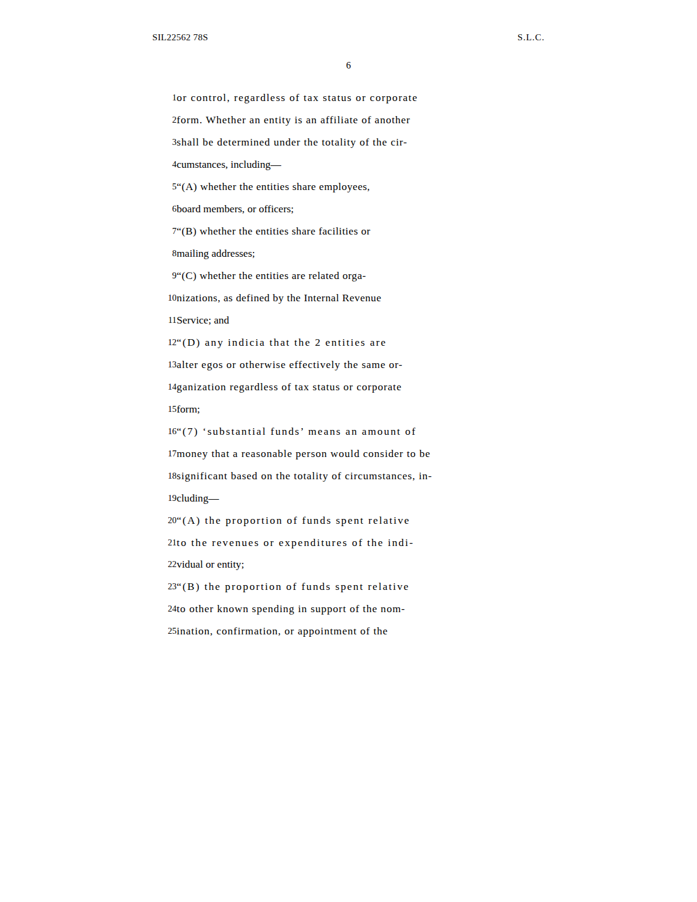SIL22562 78S S.L.C.
6
| 1 | or control, regardless of tax status or corporate |
| 2 | form. Whether an entity is an affiliate of another |
| 3 | shall be determined under the totality of the cir- |
| 4 | cumstances, including— |
| 5 | “(A) whether the entities share employees, |
| 6 | board members, or officers; |
| 7 | “(B) whether the entities share facilities or |
| 8 | mailing addresses; |
| 9 | “(C) whether the entities are related orga- |
| 10 | nizations, as defined by the Internal Revenue |
| 11 | Service; and |
| 12 | “(D) any indicia that the 2 entities are |
| 13 | alter egos or otherwise effectively the same or- |
| 14 | ganization regardless of tax status or corporate |
| 15 | form; |
| 16 | “(7) ‘substantial funds’ means an amount of |
| 17 | money that a reasonable person would consider to be |
| 18 | significant based on the totality of circumstances, in- |
| 19 | cluding— |
| 20 | “(A) the proportion of funds spent relative |
| 21 | to the revenues or expenditures of the indi- |
| 22 | vidual or entity; |
| 23 | “(B) the proportion of funds spent relative |
| 24 | to other known spending in support of the nom- |
| 25 | ination, confirmation, or appointment of the |